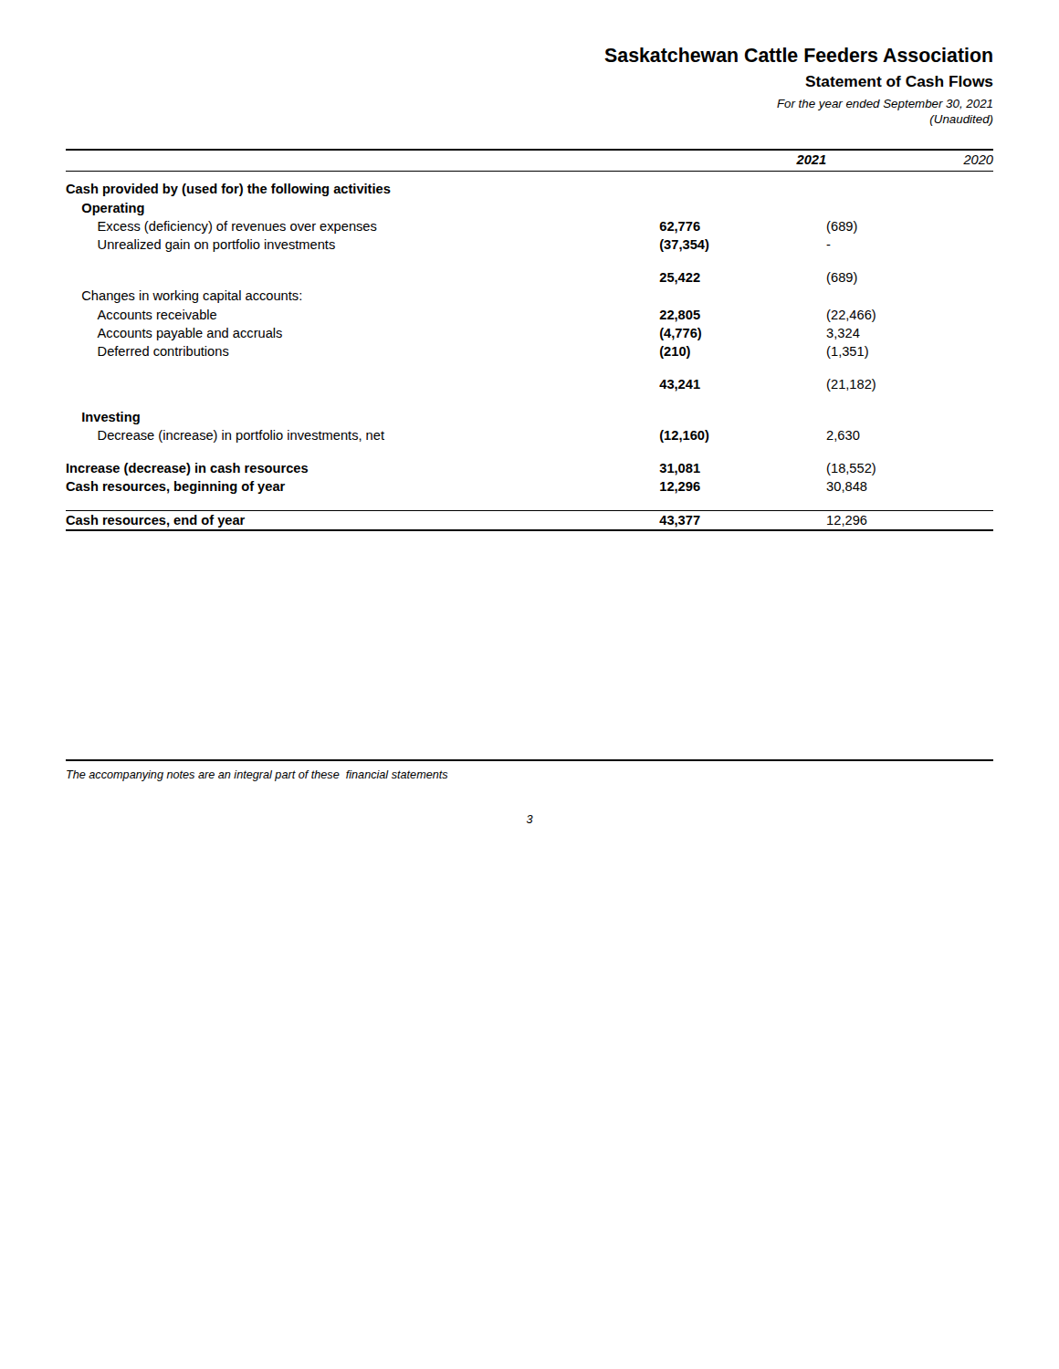Saskatchewan Cattle Feeders Association
Statement of Cash Flows
For the year ended September 30, 2021
(Unaudited)
| | 2021 | 2020 |
| --- | --- | --- |
| Cash provided by (used for) the following activities | | |
| Operating | | |
| Excess (deficiency) of revenues over expenses | 62,776 | (689) |
| Unrealized gain on portfolio investments | (37,354) | - |
| | 25,422 | (689) |
| Changes in working capital accounts: | | |
| Accounts receivable | 22,805 | (22,466) |
| Accounts payable and accruals | (4,776) | 3,324 |
| Deferred contributions | (210) | (1,351) |
| | 43,241 | (21,182) |
| Investing | | |
| Decrease (increase) in portfolio investments, net | (12,160) | 2,630 |
| Increase (decrease) in cash resources | 31,081 | (18,552) |
| Cash resources, beginning of year | 12,296 | 30,848 |
| Cash resources, end of year | 43,377 | 12,296 |
The accompanying notes are an integral part of these financial statements
3